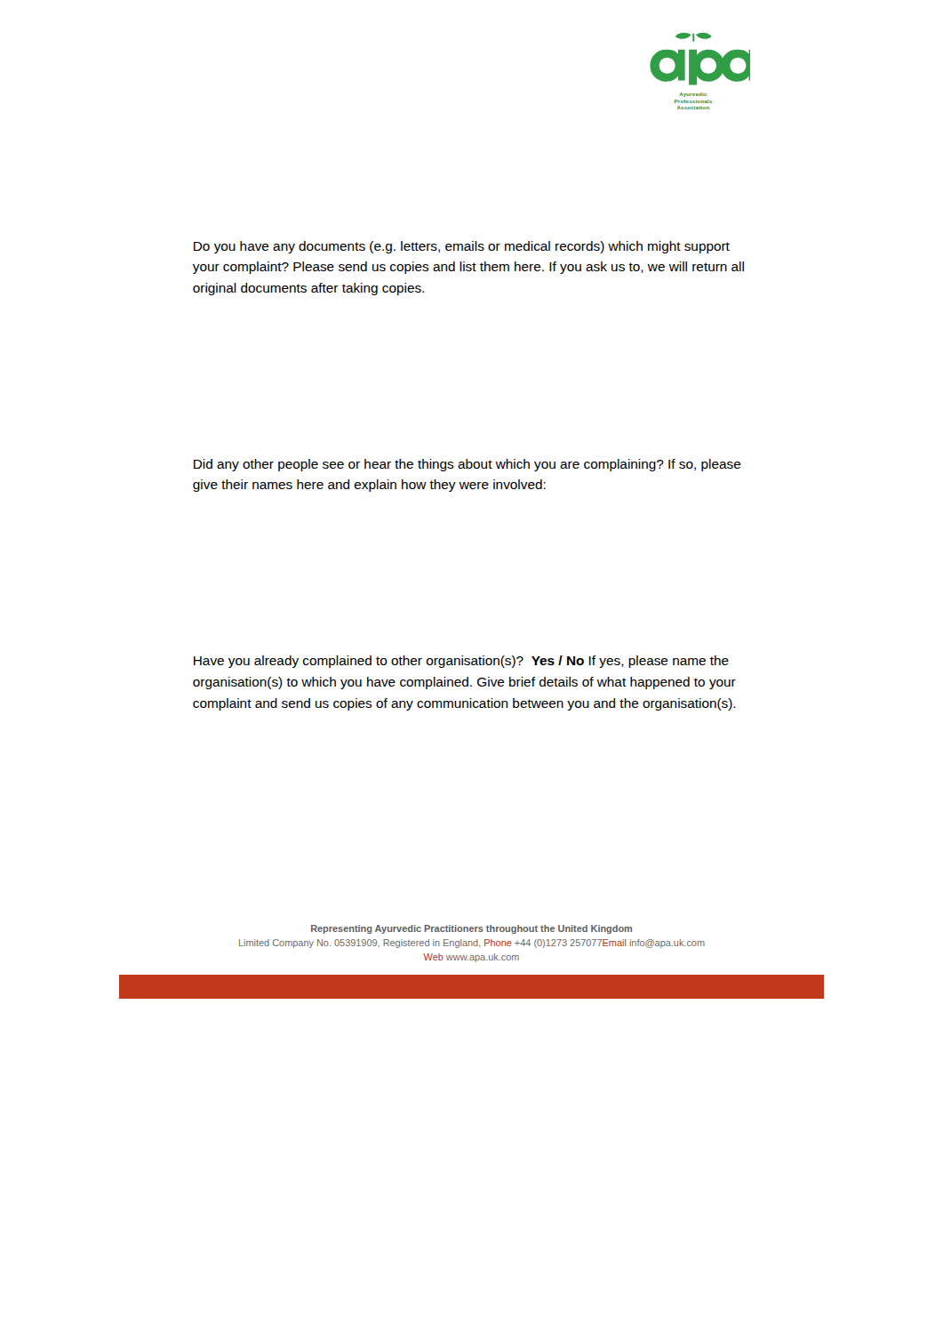Ayurvedic
Professionals
Association
Do you have any documents (e.g. letters, emails or medical records) which might support your complaint? Please send us copies and list them here. If you ask us to, we will return all original documents after taking copies.
Did any other people see or hear the things about which you are complaining? If so, please give their names here and explain how they were involved:
Have you already complained to other organisation(s)? Yes / No If yes, please name the organisation(s) to which you have complained. Give brief details of what happened to your complaint and send us copies of any communication between you and the organisation(s).
Representing Ayurvedic Practitioners throughout the United Kingdom
Limited Company No. 05391909, Registered in England, Phone +44 (0)1273 257077Email info@apa.uk.com
Web www.apa.uk.com